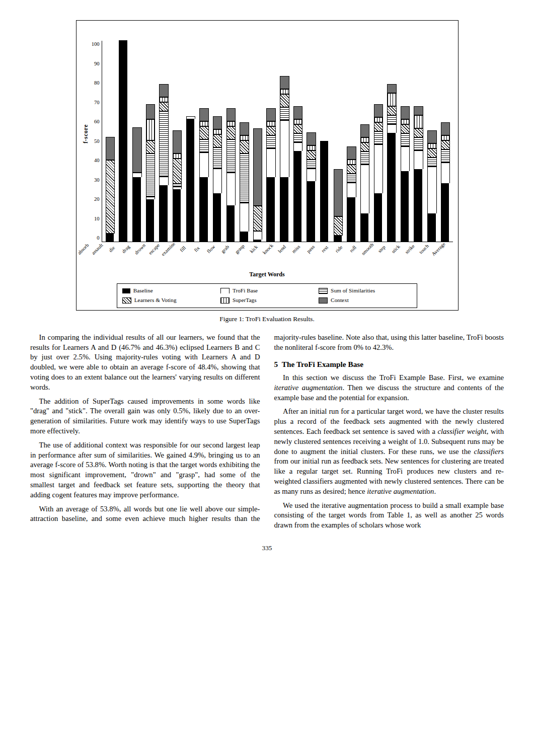f-score
100
90
80
70
60
50
40
30
20
10
0
absorb
assault
die
drag
drown
escape
examine
fill
fix
flow
grab
grasp
kick
knock
lend
miss
pass
rest
ride
roll
smooth
step
stick
strike
touch
Average
Target Words
Baseline
TroFi Base
Sum of Similarities
Learners & Voting
SuperTags
Context
Figure 1: TroFi Evaluation Results.
In comparing the individual results of all our learners, we found that the results for Learners A and D (46.7% and 46.3%) eclipsed Learners B and C by just over 2.5%. Using majority-rules voting with Learners A and D doubled, we were able to obtain an average f-score of 48.4%, showing that voting does to an extent balance out the learners' varying results on different words.
The addition of SuperTags caused improvements in some words like "drag" and "stick". The overall gain was only 0.5%, likely due to an over-generation of similarities. Future work may identify ways to use SuperTags more effectively.
The use of additional context was responsible for our second largest leap in performance after sum of similarities. We gained 4.9%, bringing us to an average f-score of 53.8%. Worth noting is that the target words exhibiting the most significant improvement, "drown" and "grasp", had some of the smallest target and feedback set feature sets, supporting the theory that adding cogent features may improve performance.
With an average of 53.8%, all words but one lie well above our simple-attraction baseline, and some even achieve much higher results than the majority-rules baseline. Note also that, using this latter baseline, TroFi boosts the nonliteral f-score from 0% to 42.3%.
5 The TroFi Example Base
In this section we discuss the TroFi Example Base. First, we examine iterative augmentation. Then we discuss the structure and contents of the example base and the potential for expansion.
After an initial run for a particular target word, we have the cluster results plus a record of the feedback sets augmented with the newly clustered sentences. Each feedback set sentence is saved with a classifier weight, with newly clustered sentences receiving a weight of 1.0. Subsequent runs may be done to augment the initial clusters. For these runs, we use the classifiers from our initial run as feedback sets. New sentences for clustering are treated like a regular target set. Running TroFi produces new clusters and re-weighted classifiers augmented with newly clustered sentences. There can be as many runs as desired; hence iterative augmentation.
We used the iterative augmentation process to build a small example base consisting of the target words from Table 1, as well as another 25 words drawn from the examples of scholars whose work
335